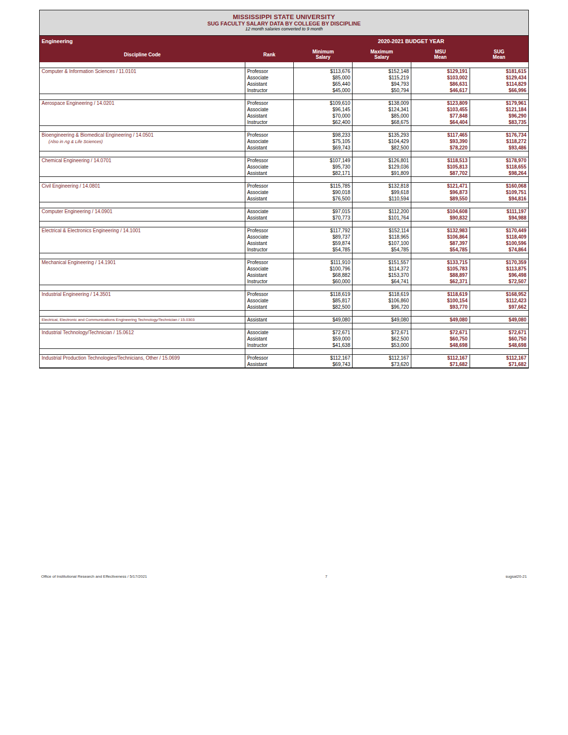MISSISSIPPI STATE UNIVERSITY
SUG FACULTY SALARY DATA BY COLLEGE BY DISCIPLINE
12 month salaries converted to 9 month
| Engineering | | 2020-2021 BUDGET YEAR |
| Discipline Code | Rank | Minimum Salary | Maximum Salary | MSU Mean | SUG Mean |
| Computer & Information Sciences / 11.0101 | Professor | $113,676 | $152,148 | $129,191 | $181,615 |
| | Associate | $85,000 | $115,219 | $103,002 | $129,434 |
| | Assistant | $65,440 | $94,793 | $86,631 | $114,829 |
| | Instructor | $45,000 | $50,794 | $46,617 | $66,996 |
| Aerospace Engineering / 14.0201 | Professor | $109,610 | $138,009 | $123,809 | $179,961 |
| | Associate | $96,145 | $124,341 | $103,455 | $121,184 |
| | Assistant | $70,000 | $85,000 | $77,848 | $96,290 |
| | Instructor | $62,400 | $68,675 | $64,404 | $83,735 |
| Bioengineering & Biomedical Engineering / 14.0501 | Professor | $98,233 | $135,293 | $117,465 | $176,734 |
| (Also in Ag & Life Sciences) | Associate | $75,105 | $104,429 | $93,390 | $118,272 |
| | Assistant | $69,743 | $82,500 | $78,220 | $93,486 |
| Chemical Engineering / 14.0701 | Professor | $107,149 | $126,801 | $118,513 | $178,970 |
| | Associate | $95,730 | $129,036 | $105,813 | $118,655 |
| | Assistant | $82,171 | $91,809 | $87,702 | $98,264 |
| Civil Engineering / 14.0801 | Professor | $115,785 | $132,818 | $121,471 | $160,068 |
| | Associate | $90,018 | $99,618 | $96,873 | $109,751 |
| | Assistant | $76,500 | $110,594 | $89,550 | $94,816 |
| Computer Engineering / 14.0901 | Associate | $97,015 | $112,200 | $104,608 | $111,197 |
| | Assistant | $70,773 | $101,764 | $90,832 | $94,988 |
| Electrical & Electronics Engineering / 14.1001 | Professor | $117,792 | $152,114 | $132,983 | $170,449 |
| | Associate | $89,737 | $118,965 | $106,864 | $118,409 |
| | Assistant | $59,874 | $107,100 | $87,397 | $100,596 |
| | Instructor | $54,785 | $54,785 | $54,785 | $74,864 |
| Mechanical Engineering / 14.1901 | Professor | $111,910 | $151,557 | $133,715 | $170,359 |
| | Associate | $100,796 | $114,372 | $105,783 | $113,875 |
| | Assistant | $68,882 | $153,370 | $88,897 | $96,498 |
| | Instructor | $60,000 | $64,741 | $62,371 | $72,507 |
| Industrial Engineering / 14.3501 | Professor | $118,619 | $118,619 | $118,619 | $168,952 |
| | Associate | $85,817 | $106,860 | $100,154 | $112,423 |
| | Assistant | $82,500 | $96,720 | $93,770 | $97,662 |
| Electrical, Electronic and Communications Engineering Technology/Technician / 15.0303 | Assistant | $49,080 | $49,080 | $49,080 | $49,080 |
| Industrial Technology/Technician / 15.0612 | Associate | $72,671 | $72,671 | $72,671 | $72,671 |
| | Assistant | $59,000 | $62,500 | $60,750 | $60,750 |
| | Instructor | $41,638 | $53,000 | $48,698 | $48,698 |
| Industrial Production Technologies/Technicians, Other / 15.0699 | Professor | $112,167 | $112,167 | $112,167 | $112,167 |
| | Assistant | $69,743 | $73,620 | $71,682 | $71,682 |
Office of Institutional Research and Effectiveness / 5/17/2021
7
sugsal20-21